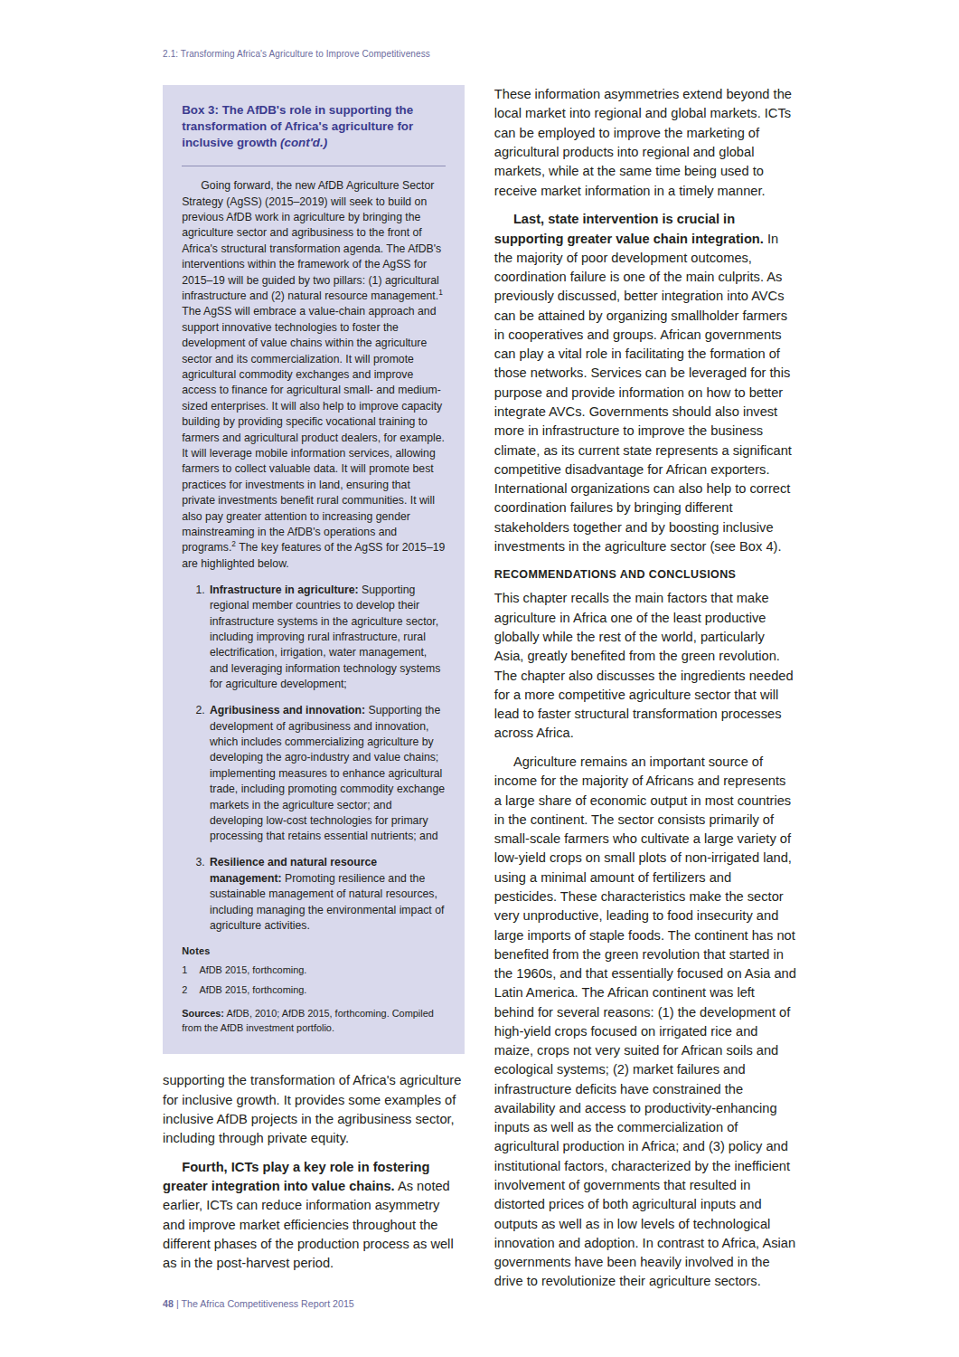2.1: Transforming Africa's Agriculture to Improve Competitiveness
Box 3: The AfDB's role in supporting the transformation of Africa's agriculture for inclusive growth (cont'd.)
Going forward, the new AfDB Agriculture Sector Strategy (AgSS) (2015–2019) will seek to build on previous AfDB work in agriculture by bringing the agriculture sector and agribusiness to the front of Africa's structural transformation agenda. The AfDB's interventions within the framework of the AgSS for 2015–19 will be guided by two pillars: (1) agricultural infrastructure and (2) natural resource management.1 The AgSS will embrace a value-chain approach and support innovative technologies to foster the development of value chains within the agriculture sector and its commercialization. It will promote agricultural commodity exchanges and improve access to finance for agricultural small- and medium-sized enterprises. It will also help to improve capacity building by providing specific vocational training to farmers and agricultural product dealers, for example. It will leverage mobile information services, allowing farmers to collect valuable data. It will promote best practices for investments in land, ensuring that private investments benefit rural communities. It will also pay greater attention to increasing gender mainstreaming in the AfDB's operations and programs.2 The key features of the AgSS for 2015–19 are highlighted below.
Infrastructure in agriculture: Supporting regional member countries to develop their infrastructure systems in the agriculture sector, including improving rural infrastructure, rural electrification, irrigation, water management, and leveraging information technology systems for agriculture development;
Agribusiness and innovation: Supporting the development of agribusiness and innovation, which includes commercializing agriculture by developing the agro-industry and value chains; implementing measures to enhance agricultural trade, including promoting commodity exchange markets in the agriculture sector; and developing low-cost technologies for primary processing that retains essential nutrients; and
Resilience and natural resource management: Promoting resilience and the sustainable management of natural resources, including managing the environmental impact of agriculture activities.
Notes
1
AfDB 2015, forthcoming.
2
AfDB 2015, forthcoming.
Sources: AfDB, 2010; AfDB 2015, forthcoming. Compiled from the AfDB investment portfolio.
supporting the transformation of Africa's agriculture for inclusive growth. It provides some examples of inclusive AfDB projects in the agribusiness sector, including through private equity.
Fourth, ICTs play a key role in fostering greater integration into value chains. As noted earlier, ICTs can reduce information asymmetry and improve market efficiencies throughout the different phases of the production process as well as in the post-harvest period.
These information asymmetries extend beyond the local market into regional and global markets. ICTs can be employed to improve the marketing of agricultural products into regional and global markets, while at the same time being used to receive market information in a timely manner.
Last, state intervention is crucial in supporting greater value chain integration. In the majority of poor development outcomes, coordination failure is one of the main culprits. As previously discussed, better integration into AVCs can be attained by organizing smallholder farmers in cooperatives and groups. African governments can play a vital role in facilitating the formation of those networks. Services can be leveraged for this purpose and provide information on how to better integrate AVCs. Governments should also invest more in infrastructure to improve the business climate, as its current state represents a significant competitive disadvantage for African exporters. International organizations can also help to correct coordination failures by bringing different stakeholders together and by boosting inclusive investments in the agriculture sector (see Box 4).
RECOMMENDATIONS AND CONCLUSIONS
This chapter recalls the main factors that make agriculture in Africa one of the least productive globally while the rest of the world, particularly Asia, greatly benefited from the green revolution. The chapter also discusses the ingredients needed for a more competitive agriculture sector that will lead to faster structural transformation processes across Africa.
Agriculture remains an important source of income for the majority of Africans and represents a large share of economic output in most countries in the continent. The sector consists primarily of small-scale farmers who cultivate a large variety of low-yield crops on small plots of non-irrigated land, using a minimal amount of fertilizers and pesticides. These characteristics make the sector very unproductive, leading to food insecurity and large imports of staple foods. The continent has not benefited from the green revolution that started in the 1960s, and that essentially focused on Asia and Latin America. The African continent was left behind for several reasons: (1) the development of high-yield crops focused on irrigated rice and maize, crops not very suited for African soils and ecological systems; (2) market failures and infrastructure deficits have constrained the availability and access to productivity-enhancing inputs as well as the commercialization of agricultural production in Africa; and (3) policy and institutional factors, characterized by the inefficient involvement of governments that resulted in distorted prices of both agricultural inputs and outputs as well as in low levels of technological innovation and adoption. In contrast to Africa, Asian governments have been heavily involved in the drive to revolutionize their agriculture sectors.
48 | The Africa Competitiveness Report 2015